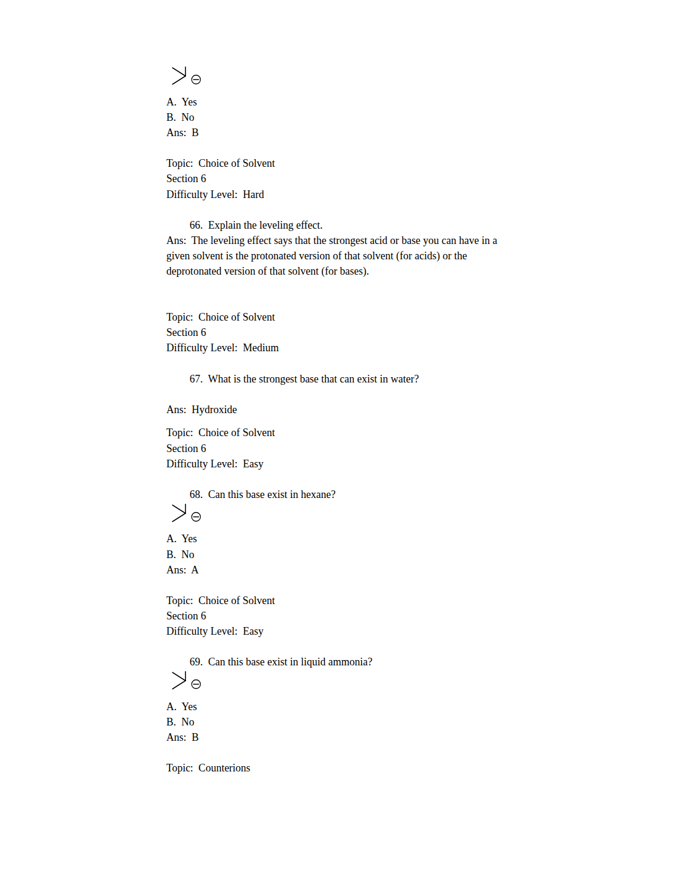A. Yes
B. No
Ans: B
Topic: Choice of Solvent
Section 6
Difficulty Level: Hard
66. Explain the leveling effect.
Ans: The leveling effect says that the strongest acid or base you can have in a given solvent is the protonated version of that solvent (for acids) or the deprotonated version of that solvent (for bases).
Topic: Choice of Solvent
Section 6
Difficulty Level: Medium
67. What is the strongest base that can exist in water?
Ans: Hydroxide
Topic: Choice of Solvent
Section 6
Difficulty Level: Easy
68. Can this base exist in hexane?
A. Yes
B. No
Ans: A
Topic: Choice of Solvent
Section 6
Difficulty Level: Easy
69. Can this base exist in liquid ammonia?
A. Yes
B. No
Ans: B
Topic: Counterions